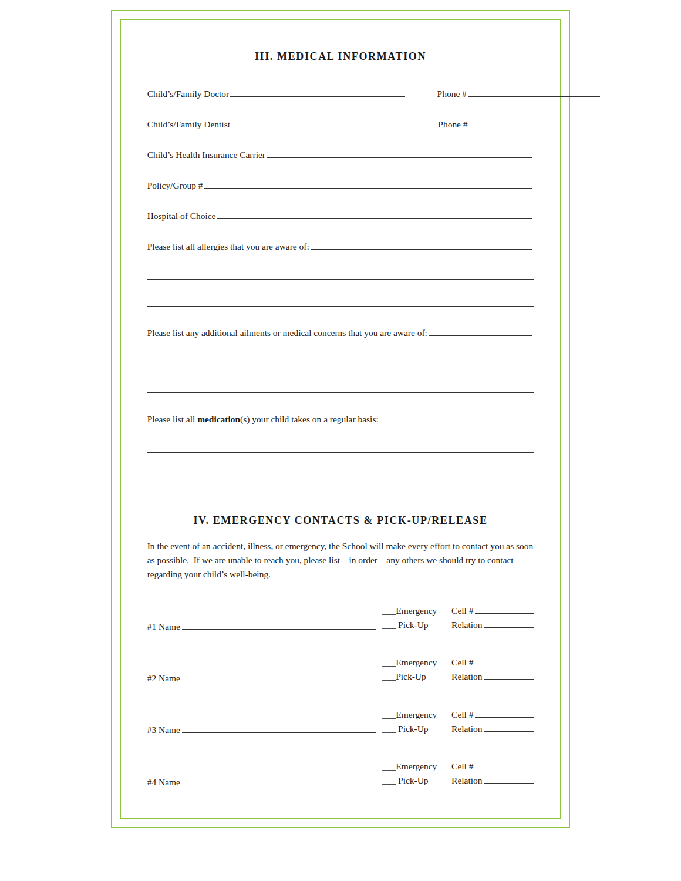III. MEDICAL INFORMATION
Child’s/Family Doctor Phone #
Child’s/Family Dentist Phone #
Child’s Health Insurance Carrier
Policy/Group #
Hospital of Choice
Please list all allergies that you are aware of:
Please list any additional ailments or medical concerns that you are aware of:
Please list all medication(s) your child takes on a regular basis:
IV. EMERGENCY CONTACTS & PICK-UP/RELEASE
In the event of an accident, illness, or emergency, the School will make every effort to contact you as soon as possible. If we are unable to reach you, please list – in order – any others we should try to contact regarding your child’s well-being.
#1 Name
___Emergency
___ Pick-Up
Cell #
Relation
#2 Name
___Emergency
___Pick-Up
Cell #
Relation
#3 Name
___Emergency
___ Pick-Up
Cell #
Relation
#4 Name
___Emergency
___ Pick-Up
Cell #
Relation